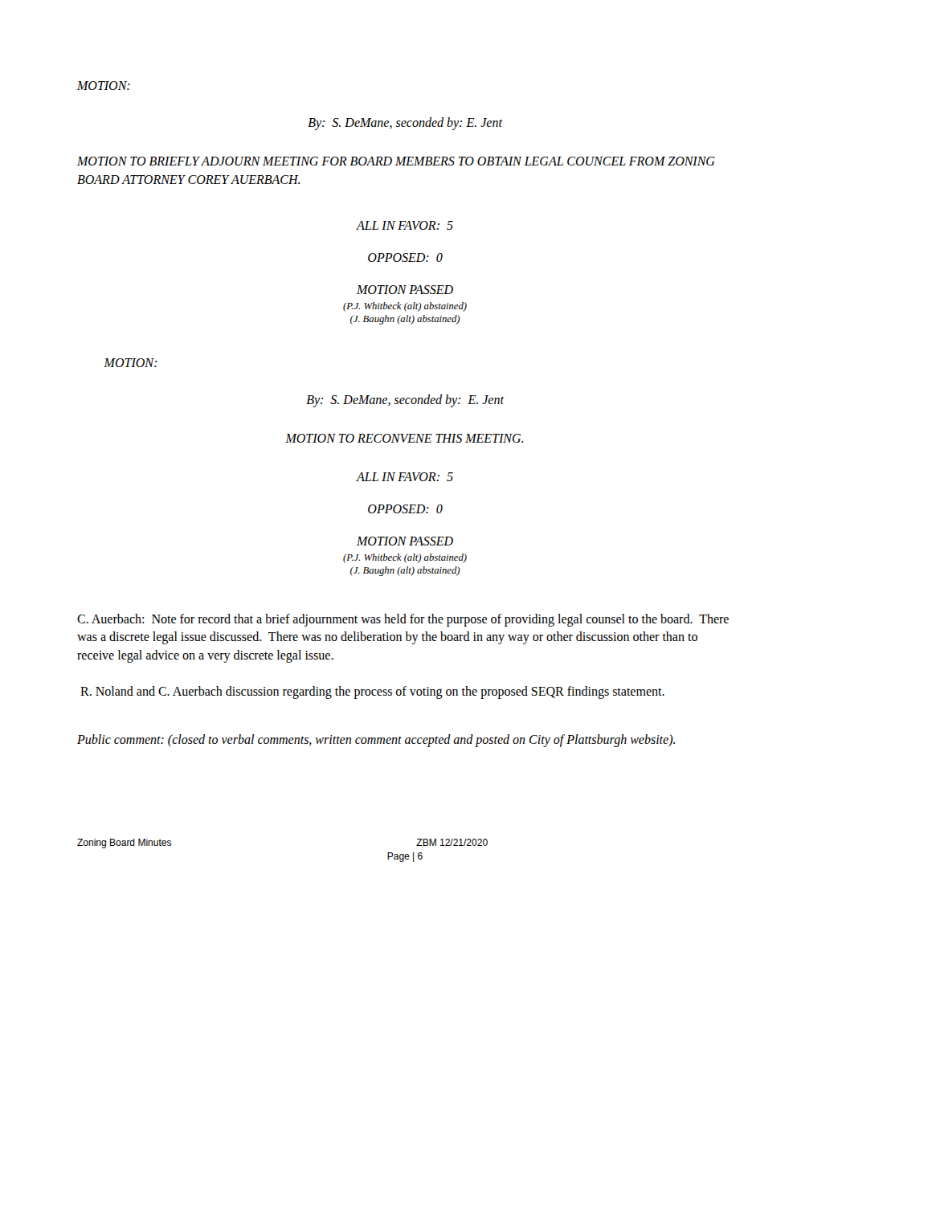MOTION:
By: S. DeMane, seconded by: E. Jent
MOTION TO BRIEFLY ADJOURN MEETING FOR BOARD MEMBERS TO OBTAIN LEGAL COUNCEL FROM ZONING BOARD ATTORNEY COREY AUERBACH.
ALL IN FAVOR: 5
OPPOSED: 0
MOTION PASSED
(P.J. Whitbeck (alt) abstained)
(J. Baughn (alt) abstained)
MOTION:
By: S. DeMane, seconded by: E. Jent
MOTION TO RECONVENE THIS MEETING.
ALL IN FAVOR: 5
OPPOSED: 0
MOTION PASSED
(P.J. Whitbeck (alt) abstained)
(J. Baughn (alt) abstained)
C. Auerbach: Note for record that a brief adjournment was held for the purpose of providing legal counsel to the board. There was a discrete legal issue discussed. There was no deliberation by the board in any way or other discussion other than to receive legal advice on a very discrete legal issue.
R. Noland and C. Auerbach discussion regarding the process of voting on the proposed SEQR findings statement.
Public comment: (closed to verbal comments, written comment accepted and posted on City of Plattsburgh website).
Zoning Board Minutes
ZBM 12/21/2020 Page | 6